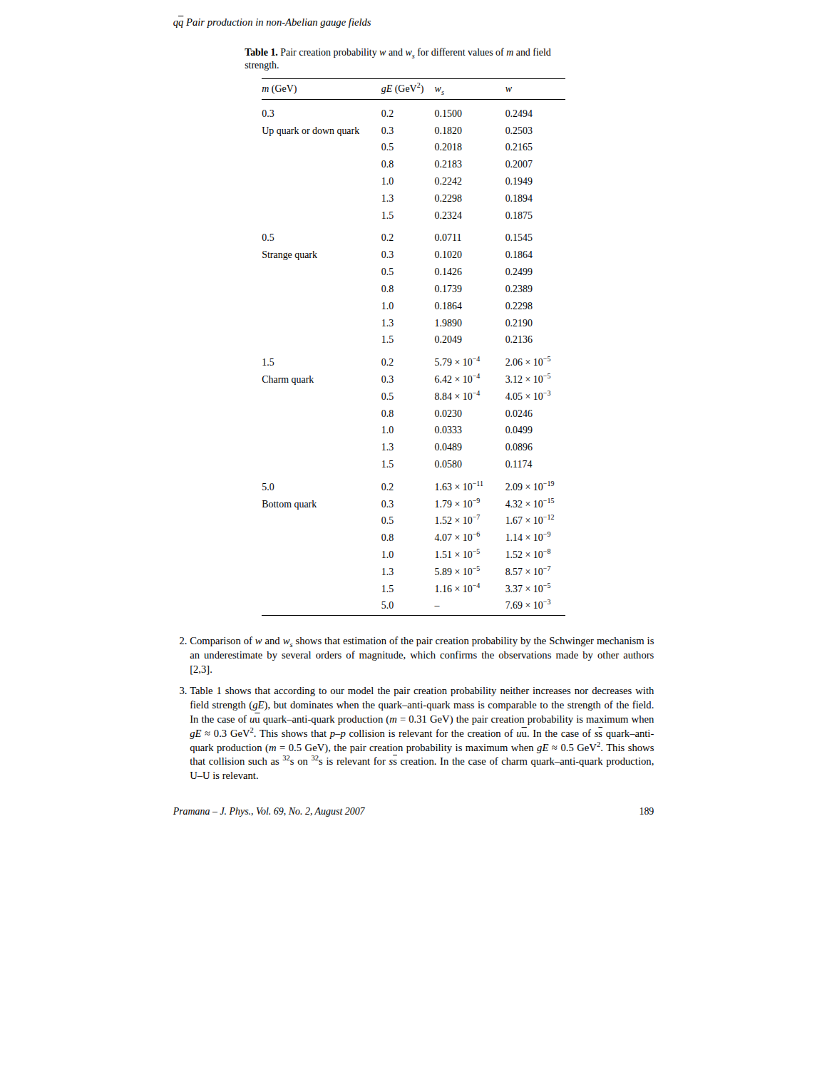qq Pair production in non-Abelian gauge fields
Table 1. Pair creation probability w and ws for different values of m and field strength.
| m (GeV) | gE (GeV 2 ) | w s | w |
| --- | --- | --- | --- |
| 0.3 | 0.2 | 0.1500 | 0.2494 |
| Up quark or down quark | 0.3 | 0.1820 | 0.2503 |
| | 0.5 | 0.2018 | 0.2165 |
| | 0.8 | 0.2183 | 0.2007 |
| | 1.0 | 0.2242 | 0.1949 |
| | 1.3 | 0.2298 | 0.1894 |
| | 1.5 | 0.2324 | 0.1875 |
| 0.5 | 0.2 | 0.0711 | 0.1545 |
| Strange quark | 0.3 | 0.1020 | 0.1864 |
| | 0.5 | 0.1426 | 0.2499 |
| | 0.8 | 0.1739 | 0.2389 |
| | 1.0 | 0.1864 | 0.2298 |
| | 1.3 | 1.9890 | 0.2190 |
| | 1.5 | 0.2049 | 0.2136 |
| 1.5 | 0.2 | 5.79 × 10 −4 | 2.06 × 10 −5 |
| Charm quark | 0.3 | 6.42 × 10 −4 | 3.12 × 10 −5 |
| | 0.5 | 8.84 × 10 −4 | 4.05 × 10 −3 |
| | 0.8 | 0.0230 | 0.0246 |
| | 1.0 | 0.0333 | 0.0499 |
| | 1.3 | 0.0489 | 0.0896 |
| | 1.5 | 0.0580 | 0.1174 |
| 5.0 | 0.2 | 1.63 × 10 −11 | 2.09 × 10 −19 |
| Bottom quark | 0.3 | 1.79 × 10 −9 | 4.32 × 10 −15 |
| | 0.5 | 1.52 × 10 −7 | 1.67 × 10 −12 |
| | 0.8 | 4.07 × 10 −6 | 1.14 × 10 −9 |
| | 1.0 | 1.51 × 10 −5 | 1.52 × 10 −8 |
| | 1.3 | 5.89 × 10 −5 | 8.57 × 10 −7 |
| | 1.5 | 1.16 × 10 −4 | 3.37 × 10 −5 |
| | 5.0 | – | 7.69 × 10 −3 |
Comparison of w and ws shows that estimation of the pair creation probability by the Schwinger mechanism is an underestimate by several orders of magnitude, which confirms the observations made by other authors [2,3].
Table 1 shows that according to our model the pair creation probability neither increases nor decreases with field strength (gE), but dominates when the quark–anti-quark mass is comparable to the strength of the field. In the case of uu quark–anti-quark production (m = 0.31 GeV) the pair creation probability is maximum when gE ≈ 0.3 GeV2. This shows that p–p collision is relevant for the creation of uu. In the case of ss quark–anti-quark production (m = 0.5 GeV), the pair creation probability is maximum when gE ≈ 0.5 GeV2. This shows that collision such as 32s on 32s is relevant for ss creation. In the case of charm quark–anti-quark production, U–U is relevant.
Pramana – J. Phys., Vol. 69, No. 2, August 2007 189